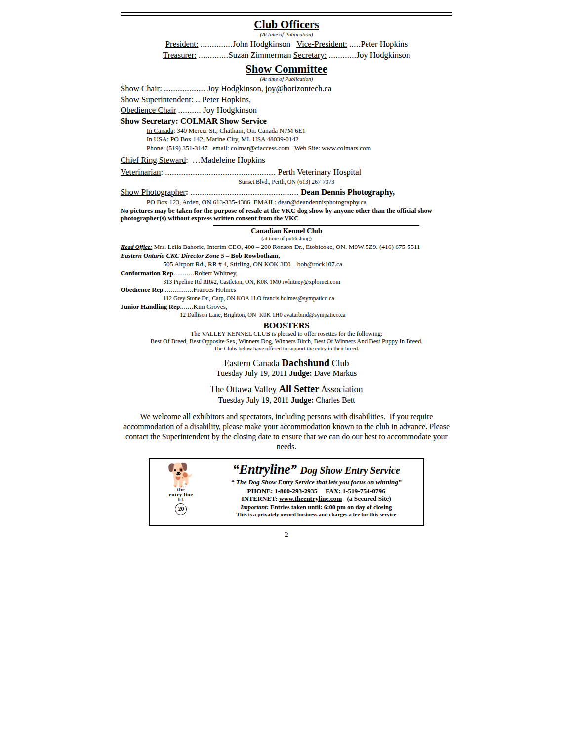Club Officers
(At time of Publication)
President: .............. John Hodgkinson Vice-President: ..... Peter Hopkins
Treasurer: ............. Suzan Zimmerman Secretary: ............ Joy Hodgkinson
Show Committee
(At time of Publication)
Show Chair: .................. Joy Hodgkinson, joy@horizontech.ca
Show Superintendent: .. Peter Hopkins,
Obedience Chair .......... Joy Hodgkinson
Show Secretary: COLMAR Show Service
In Canada: 340 Mercer St., Chatham, On. Canada N7M 6E1
In USA: PO Box 142, Marine City, MI. USA 48039-0142
Phone: (519) 351-3147 email: colmar@ciaccess.com Web Site: www.colmars.com
Chief Ring Steward: …Madeleine Hopkins
Veterinarian: ................................................ Perth Veterinary Hospital
Sunset Blvd., Perth, ON (613) 267-7373
Show Photographer: ............................................... Dean Dennis Photography,
PO Box 123, Arden, ON 613-335-4386 EMAIL: dean@deandennisphotography.ca
No pictures may be taken for the purpose of resale at the VKC dog show by anyone other than the official show photographer(s) without express written consent from the VKC
Canadian Kennel Club
(at time of publishing)
Head Office: Mrs. Leila Bahorie, Interim CEO, 400 – 200 Ronson Dr., Etobicoke, ON. M9W 5Z9. (416) 675-5511
Eastern Ontario CKC Director Zone 5 – Bob Rowbotham,
505 Airport Rd., RR # 4, Stirling, ON KOK 3E0 – bob@rock107.ca
Conformation Rep........... Robert Whitney,
313 Pipeline Rd RR#2, Castleton, ON, K0K 1M0 rwhitney@xplornet.com
Obedience Rep................ Frances Holmes
112 Grey Stone Dr., Carp, ON KOA 1LO francis.holmes@sympatico.ca
Junior Handling Rep....... Kim Groves,
12 Dallison Lane, Brighton, ON K0K 1H0 avatarbmd@sympatico.ca
BOOSTERS
The VALLEY KENNEL CLUB is pleased to offer rosettes for the following:
Best Of Breed, Best Opposite Sex, Winners Dog, Winners Bitch, Best Of Winners And Best Puppy In Breed.
The Clubs below have offered to support the entry in their breed.
Eastern Canada Dachshund Club
Tuesday July 19, 2011 Judge: Dave Markus
The Ottawa Valley All Setter Association
Tuesday July 19, 2011 Judge: Charles Bett
We welcome all exhibitors and spectators, including persons with disabilities. If you require accommodation of a disability, please make your accommodation known to the club in advance. Please contact the Superintendent by the closing date to ensure that we can do our best to accommodate your needs.
🐕
the
entry line
ltd.
20
“Entryline” Dog Show Entry Service
“ The Dog Show Entry Service that lets you focus on winning”
PHONE: 1-800-293-2935 FAX: 1-519-754-0796
INTERNET: www.theentryline.com (a Secured Site)
Important: Entries taken until: 6:00 pm on day of closing
This is a privately owned business and charges a fee for this service
2